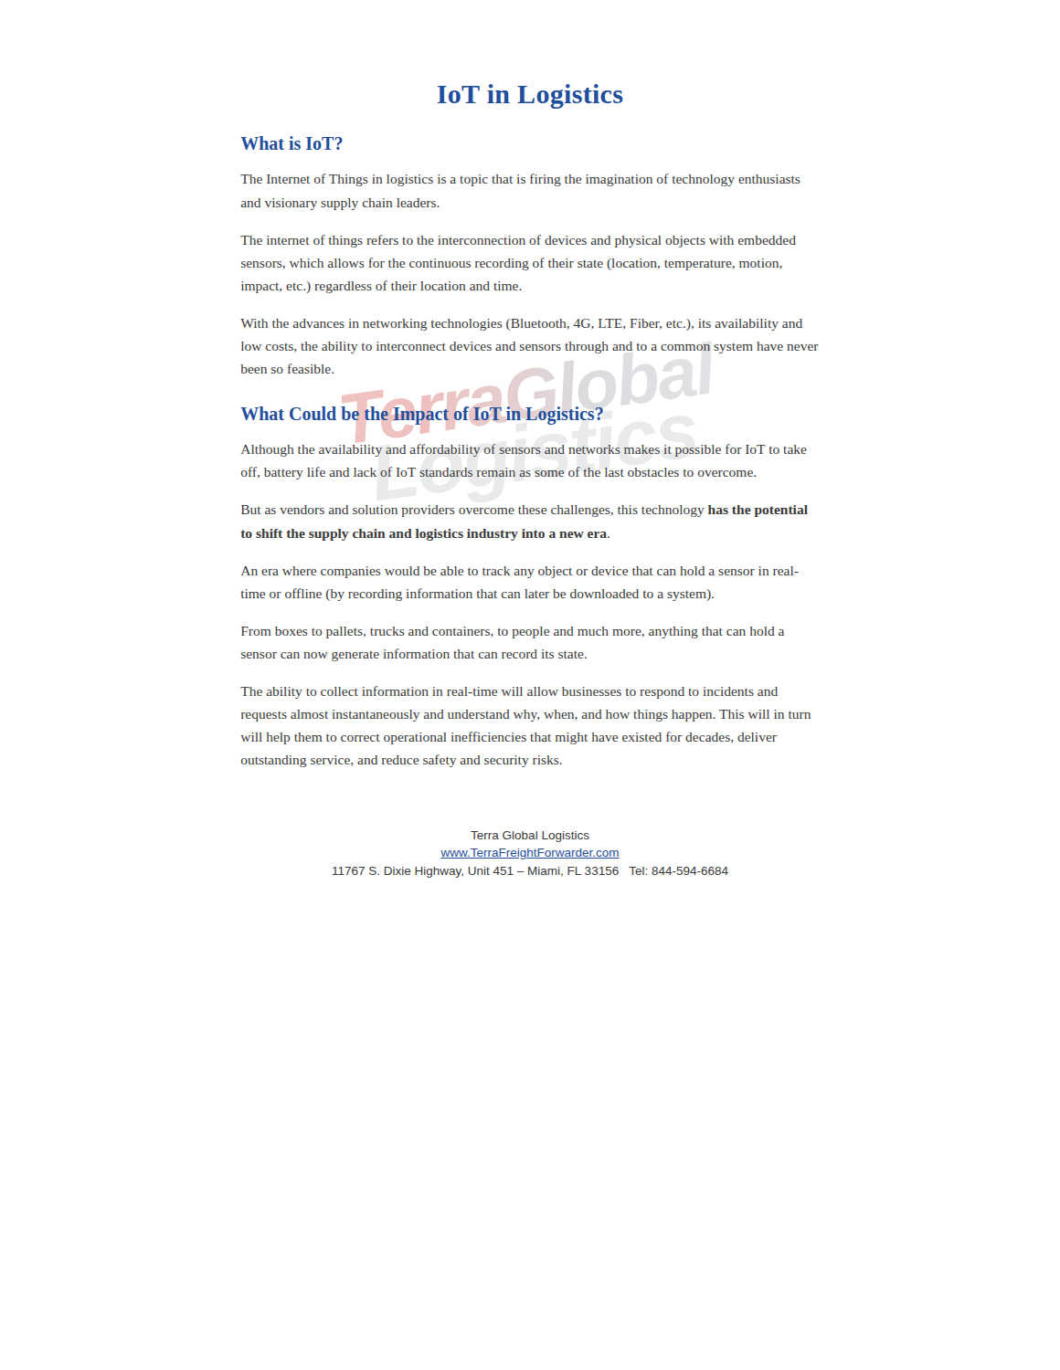TerraGlobal
Logistics
IoT in Logistics
What is IoT?
The Internet of Things in logistics is a topic that is firing the imagination of technology enthusiasts and visionary supply chain leaders.
The internet of things refers to the interconnection of devices and physical objects with embedded sensors, which allows for the continuous recording of their state (location, temperature, motion, impact, etc.) regardless of their location and time.
With the advances in networking technologies (Bluetooth, 4G, LTE, Fiber, etc.), its availability and low costs, the ability to interconnect devices and sensors through and to a common system have never been so feasible.
What Could be the Impact of IoT in Logistics?
Although the availability and affordability of sensors and networks makes it possible for IoT to take off, battery life and lack of IoT standards remain as some of the last obstacles to overcome.
But as vendors and solution providers overcome these challenges, this technology has the potential to shift the supply chain and logistics industry into a new era.
An era where companies would be able to track any object or device that can hold a sensor in real-time or offline (by recording information that can later be downloaded to a system).
From boxes to pallets, trucks and containers, to people and much more, anything that can hold a sensor can now generate information that can record its state.
The ability to collect information in real-time will allow businesses to respond to incidents and requests almost instantaneously and understand why, when, and how things happen. This will in turn will help them to correct operational inefficiencies that might have existed for decades, deliver outstanding service, and reduce safety and security risks.
Terra Global Logistics
www.TerraFreightForwarder.com
11767 S. Dixie Highway, Unit 451 – Miami, FL 33156 Tel: 844-594-6684